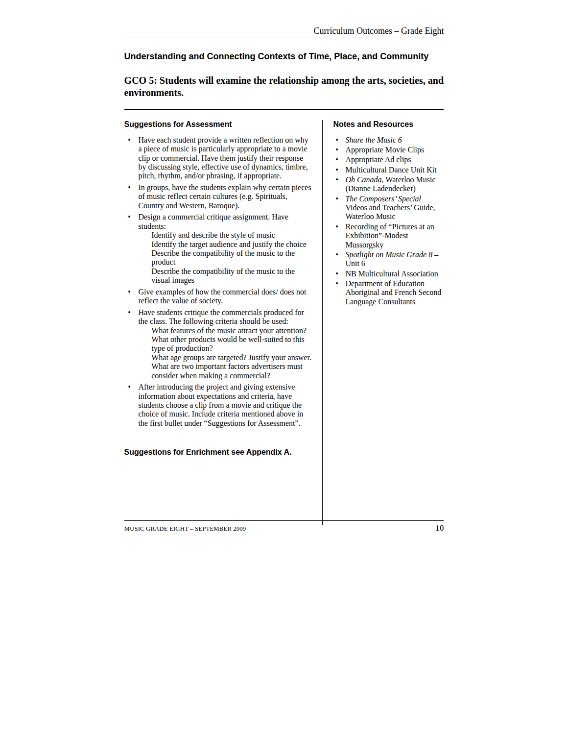Curriculum Outcomes – Grade Eight
Understanding and Connecting Contexts of Time, Place, and Community
GCO 5: Students will examine the relationship among the arts, societies, and environments.
Suggestions for Assessment
Have each student provide a written reflection on why a piece of music is particularly appropriate to a movie clip or commercial. Have them justify their response by discussing style, effective use of dynamics, timbre, pitch, rhythm, and/or phrasing, if appropriate.
In groups, have the students explain why certain pieces of music reflect certain cultures (e.g. Spirituals, Country and Western, Baroque).
Design a commercial critique assignment. Have students: Identify and describe the style of music Identify the target audience and justify the choice Describe the compatibility of the music to the product Describe the compatibility of the music to the visual images
Give examples of how the commercial does/ does not reflect the value of society.
Have students critique the commercials produced for the class. The following criteria should be used: What features of the music attract your attention? What other products would be well-suited to this type of production? What age groups are targeted? Justify your answer. What are two important factors advertisers must consider when making a commercial?
After introducing the project and giving extensive information about expectations and criteria, have students choose a clip from a movie and critique the choice of music. Include criteria mentioned above in the first bullet under “Suggestions for Assessment”.
Suggestions for Enrichment see Appendix A.
Notes and Resources
Share the Music 6
Appropriate Movie Clips
Appropriate Ad clips
Multicultural Dance Unit Kit
Oh Canada, Waterloo Music (Dianne Ladendecker)
The Composers’ Special Videos and Teachers’ Guide, Waterloo Music
Recording of “Pictures at an Exhibition”-Modest Mussorgsky
Spotlight on Music Grade 8 – Unit 6
NB Multicultural Association
Department of Education Aboriginal and French Second Language Consultants
MUSIC GRADE EIGHT – SEPTEMBER 2009 10